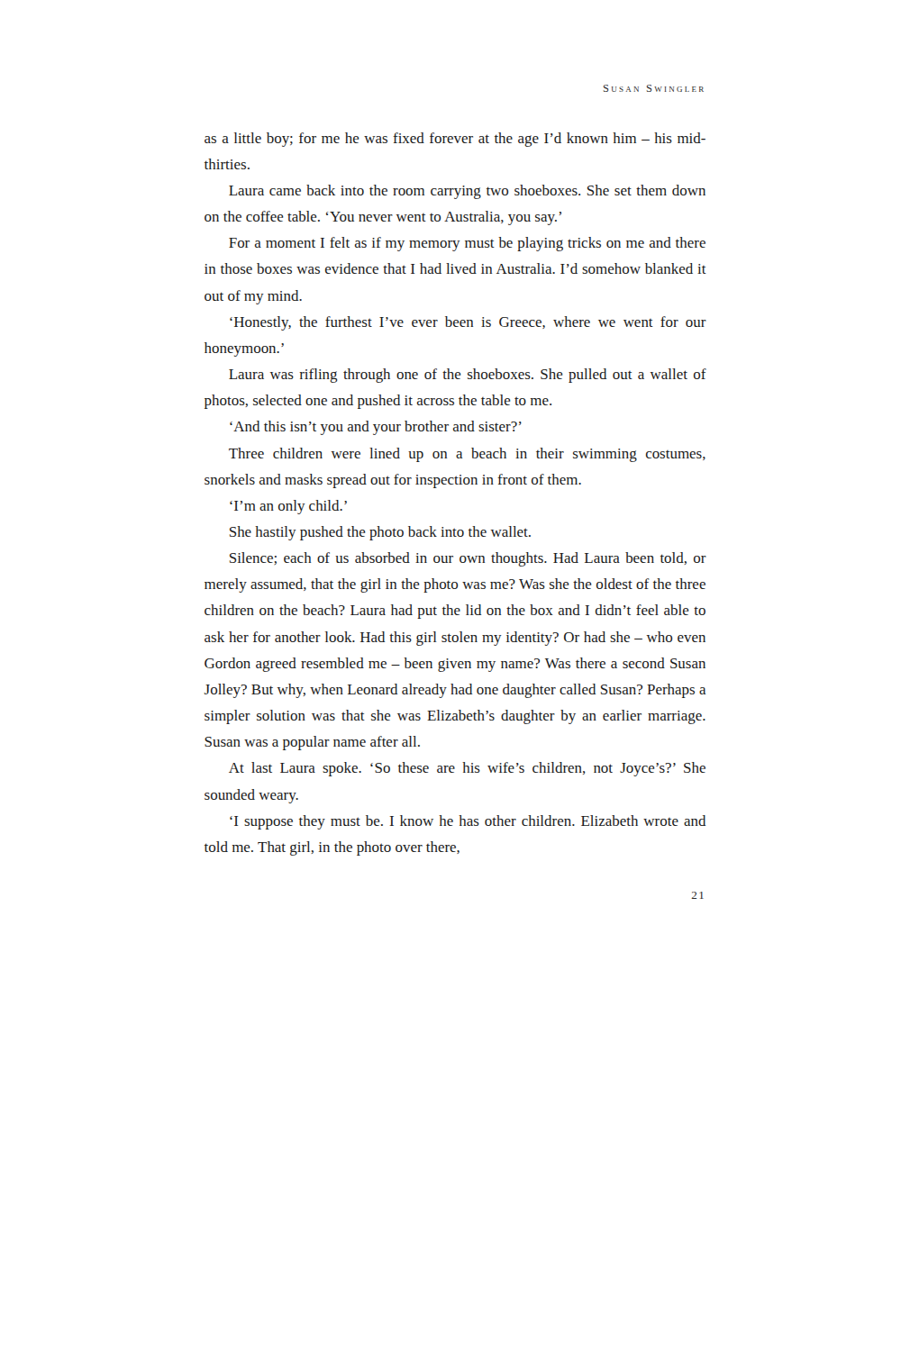Susan Swingler
as a little boy; for me he was fixed forever at the age I’d known him – his mid-thirties.
Laura came back into the room carrying two shoeboxes. She set them down on the coffee table. ‘You never went to Australia, you say.’
For a moment I felt as if my memory must be playing tricks on me and there in those boxes was evidence that I had lived in Australia. I’d somehow blanked it out of my mind.
‘Honestly, the furthest I’ve ever been is Greece, where we went for our honeymoon.’
Laura was rifling through one of the shoeboxes. She pulled out a wallet of photos, selected one and pushed it across the table to me.
‘And this isn’t you and your brother and sister?’
Three children were lined up on a beach in their swimming costumes, snorkels and masks spread out for inspection in front of them.
‘I’m an only child.’
She hastily pushed the photo back into the wallet.
Silence; each of us absorbed in our own thoughts. Had Laura been told, or merely assumed, that the girl in the photo was me? Was she the oldest of the three children on the beach? Laura had put the lid on the box and I didn’t feel able to ask her for another look. Had this girl stolen my identity? Or had she – who even Gordon agreed resembled me – been given my name? Was there a second Susan Jolley? But why, when Leonard already had one daughter called Susan? Perhaps a simpler solution was that she was Elizabeth’s daughter by an earlier marriage. Susan was a popular name after all.
At last Laura spoke. ‘So these are his wife’s children, not Joyce’s?’ She sounded weary.
‘I suppose they must be. I know he has other children. Elizabeth wrote and told me. That girl, in the photo over there,
21